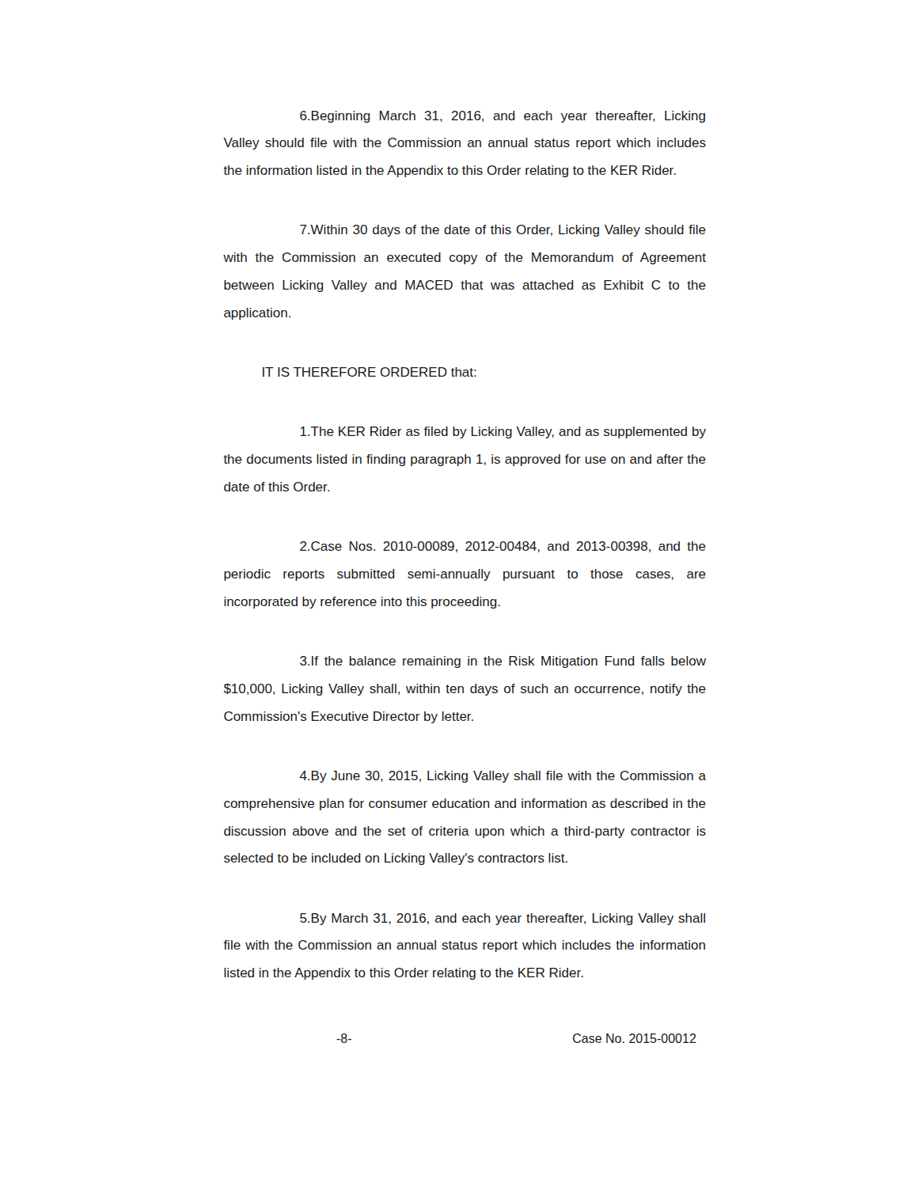6. Beginning March 31, 2016, and each year thereafter, Licking Valley should file with the Commission an annual status report which includes the information listed in the Appendix to this Order relating to the KER Rider.
7. Within 30 days of the date of this Order, Licking Valley should file with the Commission an executed copy of the Memorandum of Agreement between Licking Valley and MACED that was attached as Exhibit C to the application.
IT IS THEREFORE ORDERED that:
1. The KER Rider as filed by Licking Valley, and as supplemented by the documents listed in finding paragraph 1, is approved for use on and after the date of this Order.
2. Case Nos. 2010-00089, 2012-00484, and 2013-00398, and the periodic reports submitted semi-annually pursuant to those cases, are incorporated by reference into this proceeding.
3. If the balance remaining in the Risk Mitigation Fund falls below $10,000, Licking Valley shall, within ten days of such an occurrence, notify the Commission's Executive Director by letter.
4. By June 30, 2015, Licking Valley shall file with the Commission a comprehensive plan for consumer education and information as described in the discussion above and the set of criteria upon which a third-party contractor is selected to be included on Licking Valley's contractors list.
5. By March 31, 2016, and each year thereafter, Licking Valley shall file with the Commission an annual status report which includes the information listed in the Appendix to this Order relating to the KER Rider.
-8-Case No. 2015-00012